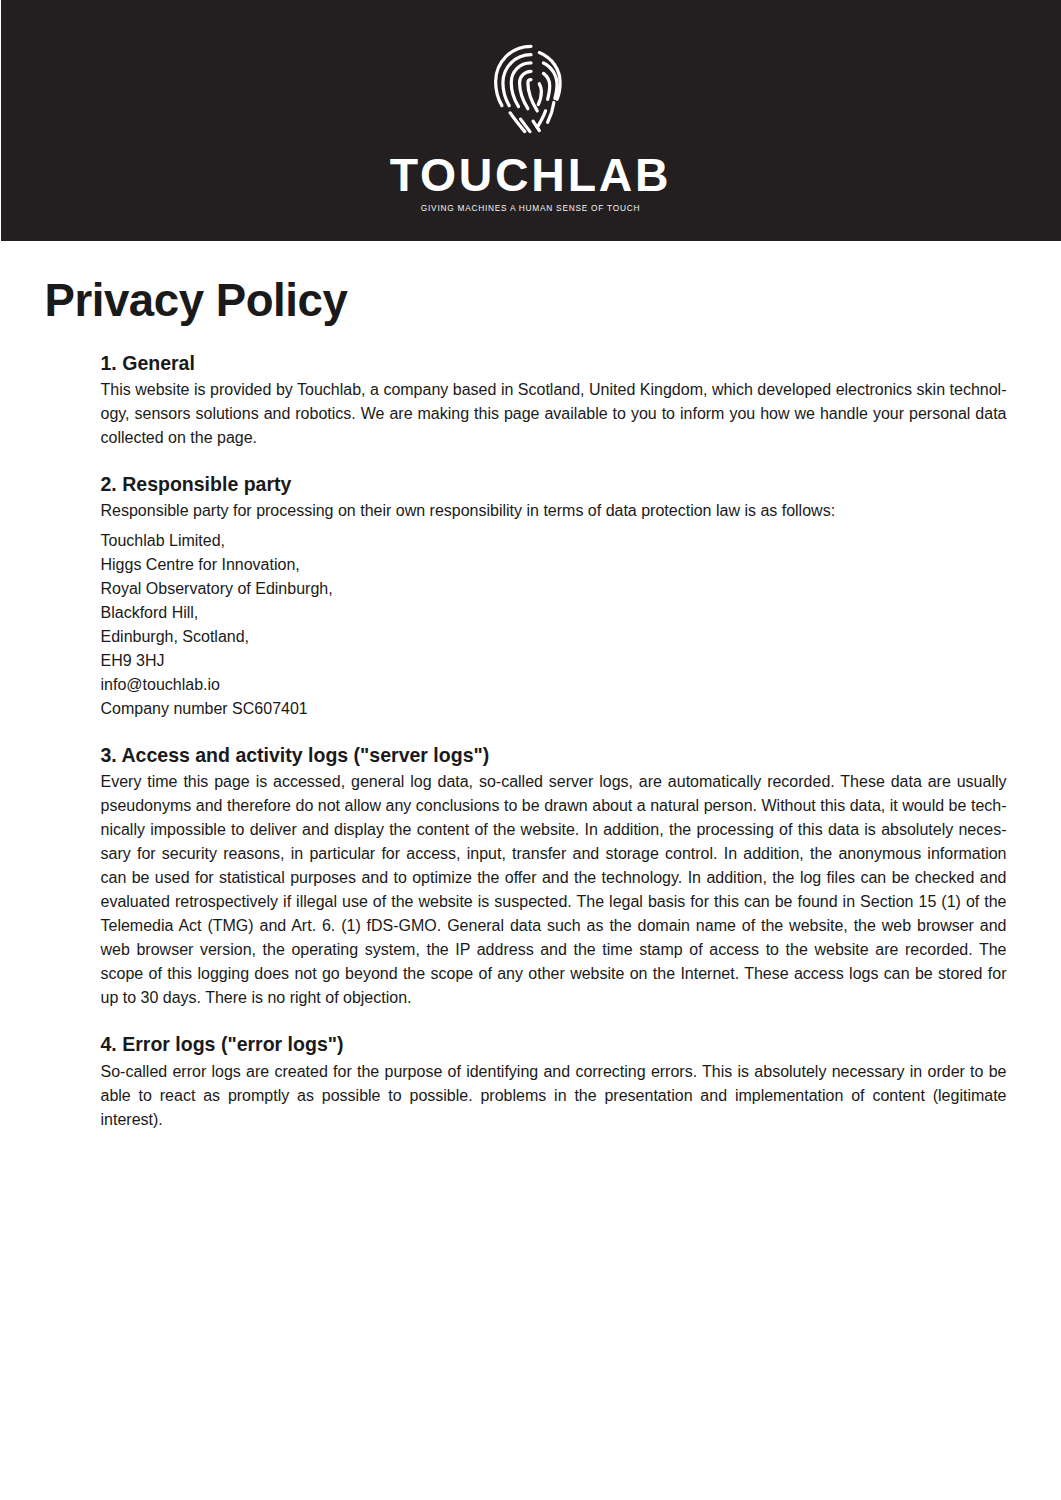Touchlab
Giving machines a human sense of touch
Privacy Policy
1. General
This website is provided by Touchlab, a company based in Scotland, United Kingdom, which developed electronics skin technology, sensors solutions and robotics. We are making this page available to you to inform you how we handle your personal data collected on the page.
2. Responsible party
Responsible party for processing on their own responsibility in terms of data protection law is as follows:
Touchlab Limited, Higgs Centre for Innovation, Royal Observatory of Edinburgh, Blackford Hill, Edinburgh, Scotland, EH9 3HJ info@touchlab.io Company number SC607401
3. Access and activity logs ("server logs")
Every time this page is accessed, general log data, so-called server logs, are automatically recorded. These data are usually pseudonyms and therefore do not allow any conclusions to be drawn about a natural person. Without this data, it would be technically impossible to deliver and display the content of the website. In addition, the processing of this data is absolutely necessary for security reasons, in particular for access, input, transfer and storage control. In addition, the anonymous information can be used for statistical purposes and to optimize the offer and the technology. In addition, the log files can be checked and evaluated retrospectively if illegal use of the website is suspected. The legal basis for this can be found in Section 15 (1) of the Telemedia Act (TMG) and Art. 6. (1) fDS-GMO. General data such as the domain name of the website, the web browser and web browser version, the operating system, the IP address and the time stamp of access to the website are recorded. The scope of this logging does not go beyond the scope of any other website on the Internet. These access logs can be stored for up to 30 days. There is no right of objection.
4. Error logs ("error logs")
So-called error logs are created for the purpose of identifying and correcting errors. This is absolutely necessary in order to be able to react as promptly as possible to possible. problems in the presentation and implementation of content (legitimate interest).